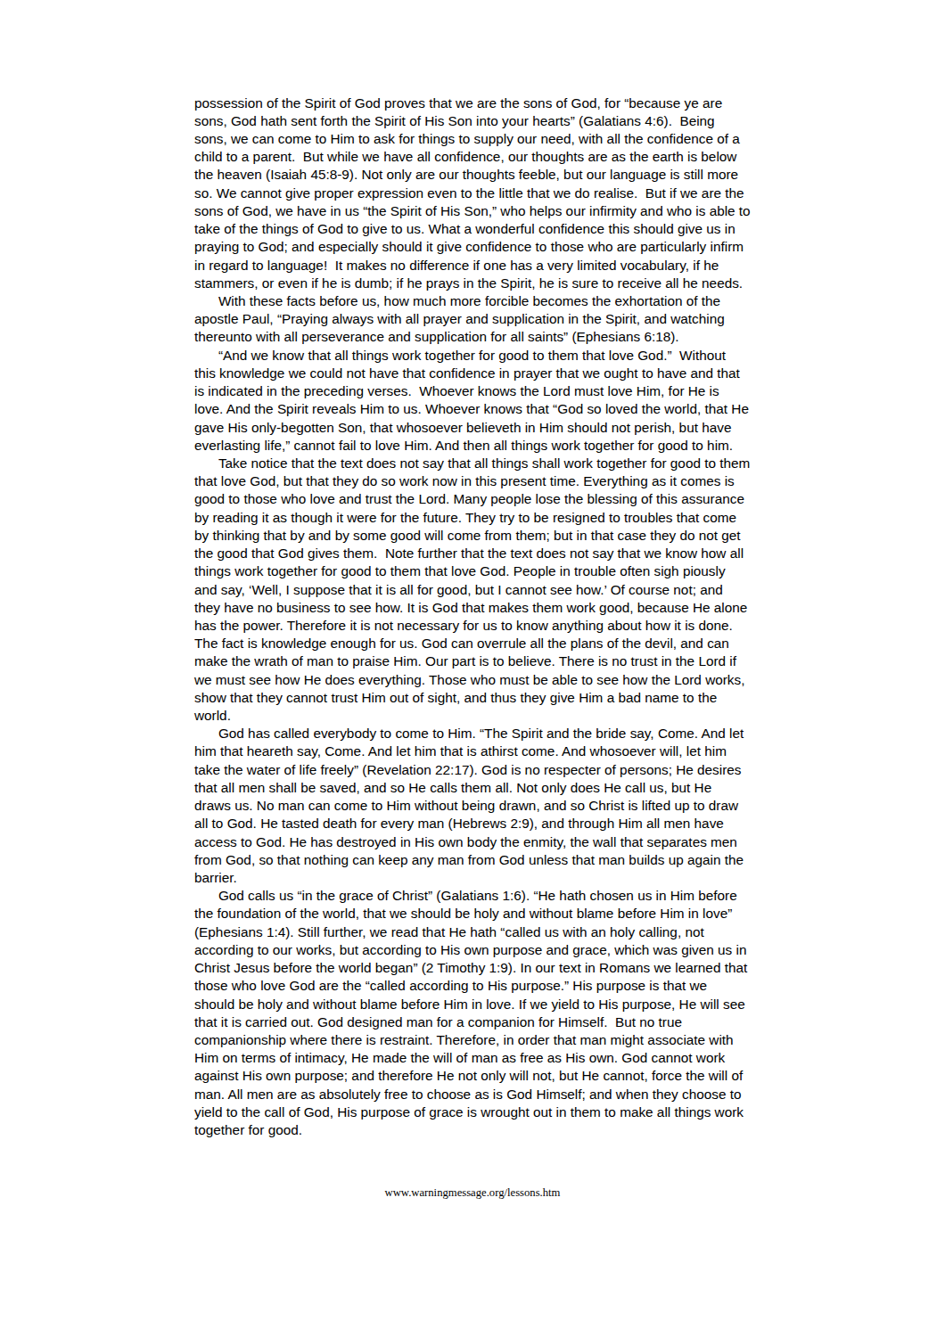possession of the Spirit of God proves that we are the sons of God, for “because ye are sons, God hath sent forth the Spirit of His Son into your hearts” (Galatians 4:6). Being sons, we can come to Him to ask for things to supply our need, with all the confidence of a child to a parent. But while we have all confidence, our thoughts are as the earth is below the heaven (Isaiah 45:8-9). Not only are our thoughts feeble, but our language is still more so. We cannot give proper expression even to the little that we do realise. But if we are the sons of God, we have in us “the Spirit of His Son,” who helps our infirmity and who is able to take of the things of God to give to us. What a wonderful confidence this should give us in praying to God; and especially should it give confidence to those who are particularly infirm in regard to language! It makes no difference if one has a very limited vocabulary, if he stammers, or even if he is dumb; if he prays in the Spirit, he is sure to receive all he needs.
With these facts before us, how much more forcible becomes the exhortation of the apostle Paul, “Praying always with all prayer and supplication in the Spirit, and watching thereunto with all perseverance and supplication for all saints” (Ephesians 6:18).
“And we know that all things work together for good to them that love God.” Without this knowledge we could not have that confidence in prayer that we ought to have and that is indicated in the preceding verses. Whoever knows the Lord must love Him, for He is love. And the Spirit reveals Him to us. Whoever knows that “God so loved the world, that He gave His only-begotten Son, that whosoever believeth in Him should not perish, but have everlasting life,” cannot fail to love Him. And then all things work together for good to him.
Take notice that the text does not say that all things shall work together for good to them that love God, but that they do so work now in this present time. Everything as it comes is good to those who love and trust the Lord. Many people lose the blessing of this assurance by reading it as though it were for the future. They try to be resigned to troubles that come by thinking that by and by some good will come from them; but in that case they do not get the good that God gives them. Note further that the text does not say that we know how all things work together for good to them that love God. People in trouble often sigh piously and say, ‘Well, I suppose that it is all for good, but I cannot see how.’ Of course not; and they have no business to see how. It is God that makes them work good, because He alone has the power. Therefore it is not necessary for us to know anything about how it is done. The fact is knowledge enough for us. God can overrule all the plans of the devil, and can make the wrath of man to praise Him. Our part is to believe. There is no trust in the Lord if we must see how He does everything. Those who must be able to see how the Lord works, show that they cannot trust Him out of sight, and thus they give Him a bad name to the world.
God has called everybody to come to Him. “The Spirit and the bride say, Come. And let him that heareth say, Come. And let him that is athirst come. And whosoever will, let him take the water of life freely” (Revelation 22:17). God is no respecter of persons; He desires that all men shall be saved, and so He calls them all. Not only does He call us, but He draws us. No man can come to Him without being drawn, and so Christ is lifted up to draw all to God. He tasted death for every man (Hebrews 2:9), and through Him all men have access to God. He has destroyed in His own body the enmity, the wall that separates men from God, so that nothing can keep any man from God unless that man builds up again the barrier.
God calls us “in the grace of Christ” (Galatians 1:6). “He hath chosen us in Him before the foundation of the world, that we should be holy and without blame before Him in love” (Ephesians 1:4). Still further, we read that He hath “called us with an holy calling, not according to our works, but according to His own purpose and grace, which was given us in Christ Jesus before the world began” (2 Timothy 1:9). In our text in Romans we learned that those who love God are the “called according to His purpose.” His purpose is that we should be holy and without blame before Him in love. If we yield to His purpose, He will see that it is carried out. God designed man for a companion for Himself. But no true companionship where there is restraint. Therefore, in order that man might associate with Him on terms of intimacy, He made the will of man as free as His own. God cannot work against His own purpose; and therefore He not only will not, but He cannot, force the will of man. All men are as absolutely free to choose as is God Himself; and when they choose to yield to the call of God, His purpose of grace is wrought out in them to make all things work together for good.
www.warningmessage.org/lessons.htm